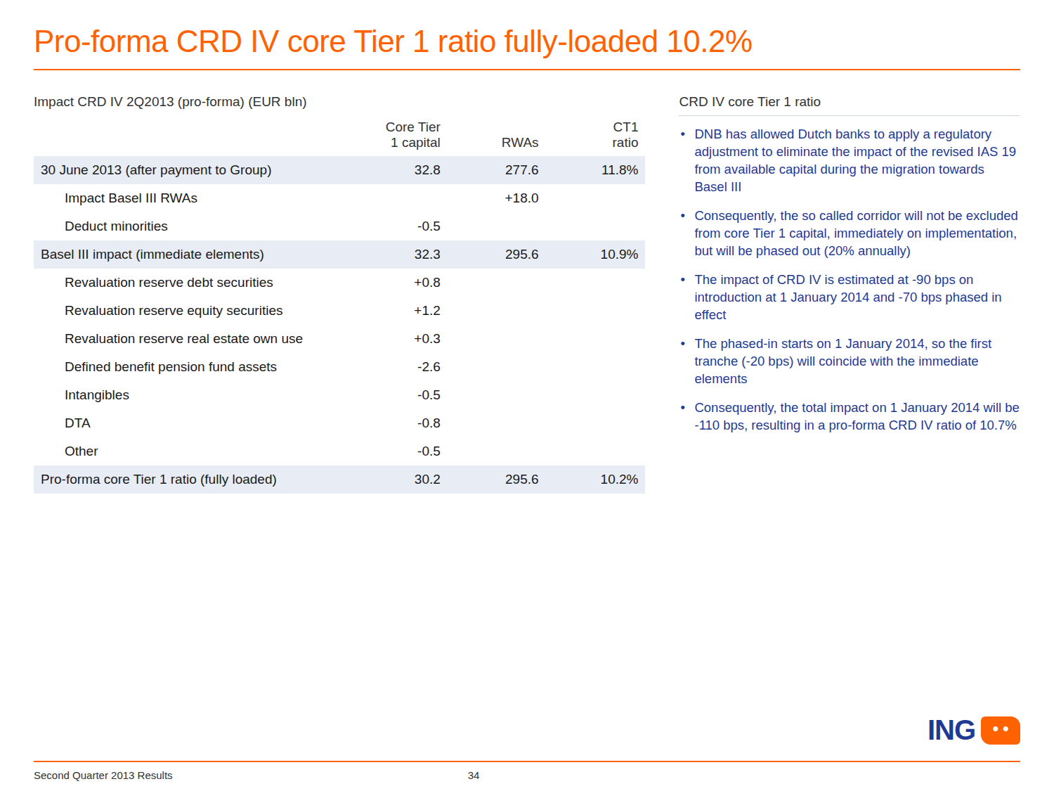Pro-forma CRD IV core Tier 1 ratio fully-loaded 10.2%
Impact CRD IV 2Q2013 (pro-forma) (EUR bln)
| | Core Tier 1 capital | RWAs | CT1 ratio |
| --- | --- | --- | --- |
| 30 June 2013 (after payment to Group) | 32.8 | 277.6 | 11.8% |
| Impact Basel III RWAs | | +18.0 | |
| Deduct minorities | -0.5 | | |
| Basel III impact (immediate elements) | 32.3 | 295.6 | 10.9% |
| Revaluation reserve debt securities | +0.8 | | |
| Revaluation reserve equity securities | +1.2 | | |
| Revaluation reserve real estate own use | +0.3 | | |
| Defined benefit pension fund assets | -2.6 | | |
| Intangibles | -0.5 | | |
| DTA | -0.8 | | |
| Other | -0.5 | | |
| Pro-forma core Tier 1 ratio (fully loaded) | 30.2 | 295.6 | 10.2% |
CRD IV core Tier 1 ratio
DNB has allowed Dutch banks to apply a regulatory adjustment to eliminate the impact of the revised IAS 19 from available capital during the migration towards Basel III
Consequently, the so called corridor will not be excluded from core Tier 1 capital, immediately on implementation, but will be phased out (20% annually)
The impact of CRD IV is estimated at -90 bps on introduction at 1 January 2014 and -70 bps phased in effect
The phased-in starts on 1 January 2014, so the first tranche (-20 bps) will coincide with the immediate elements
Consequently, the total impact on 1 January 2014 will be -110 bps, resulting in a pro-forma CRD IV ratio of 10.7%
ING
Second Quarter 2013 Results
34